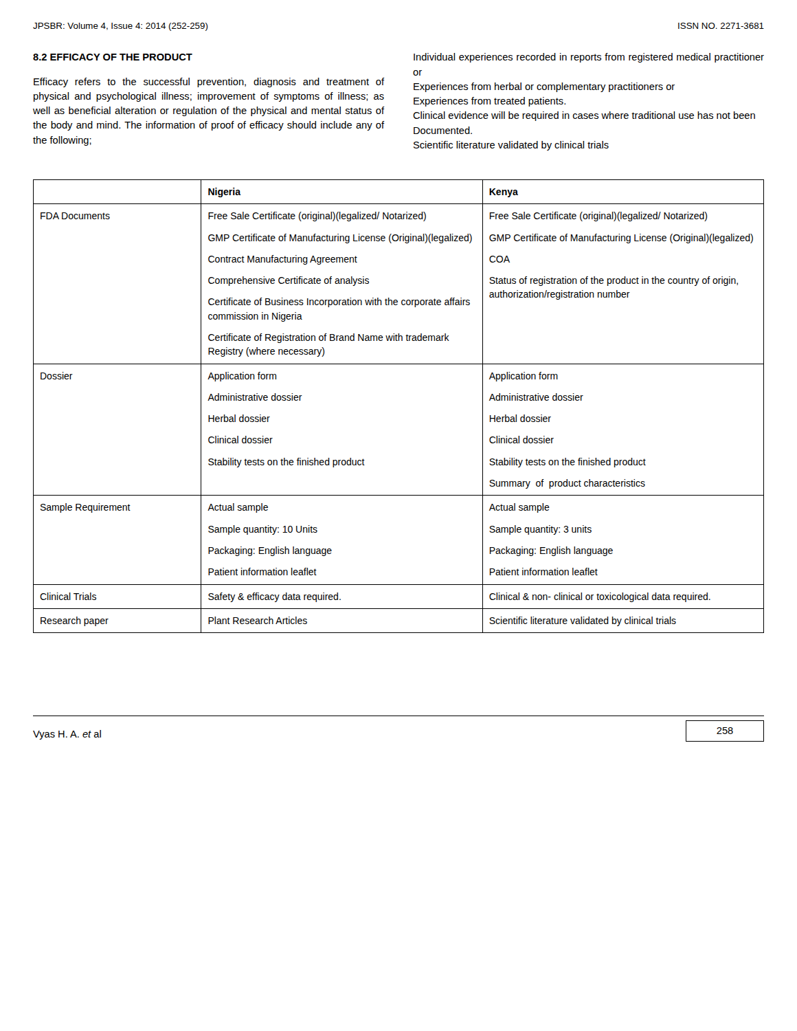JPSBR: Volume 4, Issue 4: 2014 (252-259) ISSN NO. 2271-3681
8.2 EFFICACY OF THE PRODUCT
Efficacy refers to the successful prevention, diagnosis and treatment of physical and psychological illness; improvement of symptoms of illness; as well as beneficial alteration or regulation of the physical and mental status of the body and mind. The information of proof of efficacy should include any of the following;
Individual experiences recorded in reports from registered medical practitioner or
Experiences from herbal or complementary practitioners or
Experiences from treated patients.
Clinical evidence will be required in cases where traditional use has not been
Documented.
Scientific literature validated by clinical trials
| | Nigeria | Kenya |
| FDA Documents | Free Sale Certificate (original)(legalized/ Notarized) GMP Certificate of Manufacturing License (Original)(legalized) Contract Manufacturing Agreement Comprehensive Certificate of analysis Certificate of Business Incorporation with the corporate affairs commission in Nigeria Certificate of Registration of Brand Name with trademark Registry (where necessary) | Free Sale Certificate (original)(legalized/ Notarized) GMP Certificate of Manufacturing License (Original)(legalized) COA Status of registration of the product in the country of origin, authorization/registration number |
| Dossier | Application form Administrative dossier Herbal dossier Clinical dossier Stability tests on the finished product | Application form Administrative dossier Herbal dossier Clinical dossier Stability tests on the finished product Summary of product characteristics |
| Sample Requirement | Actual sample Sample quantity: 10 Units Packaging: English language Patient information leaflet | Actual sample Sample quantity: 3 units Packaging: English language Patient information leaflet |
| Clinical Trials | Safety & efficacy data required. | Clinical & non- clinical or toxicological data required. |
| Research paper | Plant Research Articles | Scientific literature validated by clinical trials |
Vyas H. A. et al 258